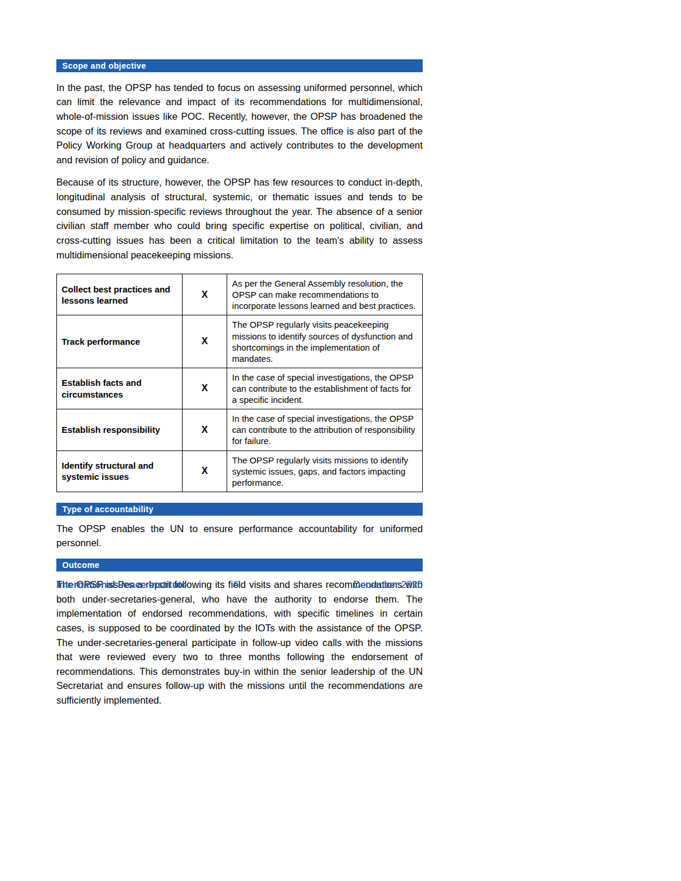Scope and objective
In the past, the OPSP has tended to focus on assessing uniformed personnel, which can limit the relevance and impact of its recommendations for multidimensional, whole-of-mission issues like POC. Recently, however, the OPSP has broadened the scope of its reviews and examined cross-cutting issues. The office is also part of the Policy Working Group at headquarters and actively contributes to the development and revision of policy and guidance.
Because of its structure, however, the OPSP has few resources to conduct in-depth, longitudinal analysis of structural, systemic, or thematic issues and tends to be consumed by mission-specific reviews throughout the year. The absence of a senior civilian staff member who could bring specific expertise on political, civilian, and cross-cutting issues has been a critical limitation to the team's ability to assess multidimensional peacekeeping missions.
| Collect best practices and lessons learned | X | As per the General Assembly resolution, the OPSP can make recommendations to incorporate lessons learned and best practices. |
| Track performance | X | The OPSP regularly visits peacekeeping missions to identify sources of dysfunction and shortcomings in the implementation of mandates. |
| Establish facts and circumstances | X | In the case of special investigations, the OPSP can contribute to the establishment of facts for a specific incident. |
| Establish responsibility | X | In the case of special investigations, the OPSP can contribute to the attribution of responsibility for failure. |
| Identify structural and systemic issues | X | The OPSP regularly visits missions to identify systemic issues, gaps, and factors impacting performance. |
Type of accountability
The OPSP enables the UN to ensure performance accountability for uniformed personnel.
Outcome
The OPSP issues a report following its field visits and shares recommendations with both under-secretaries-general, who have the authority to endorse them. The implementation of endorsed recommendations, with specific timelines in certain cases, is supposed to be coordinated by the IOTs with the assistance of the OPSP. The under-secretaries-general participate in follow-up video calls with the missions that were reviewed every two to three months following the endorsement of recommendations. This demonstrates buy-in within the senior leadership of the UN Secretariat and ensures follow-up with the missions until the recommendations are sufficiently implemented.
International Peace Institute
6
December 2020